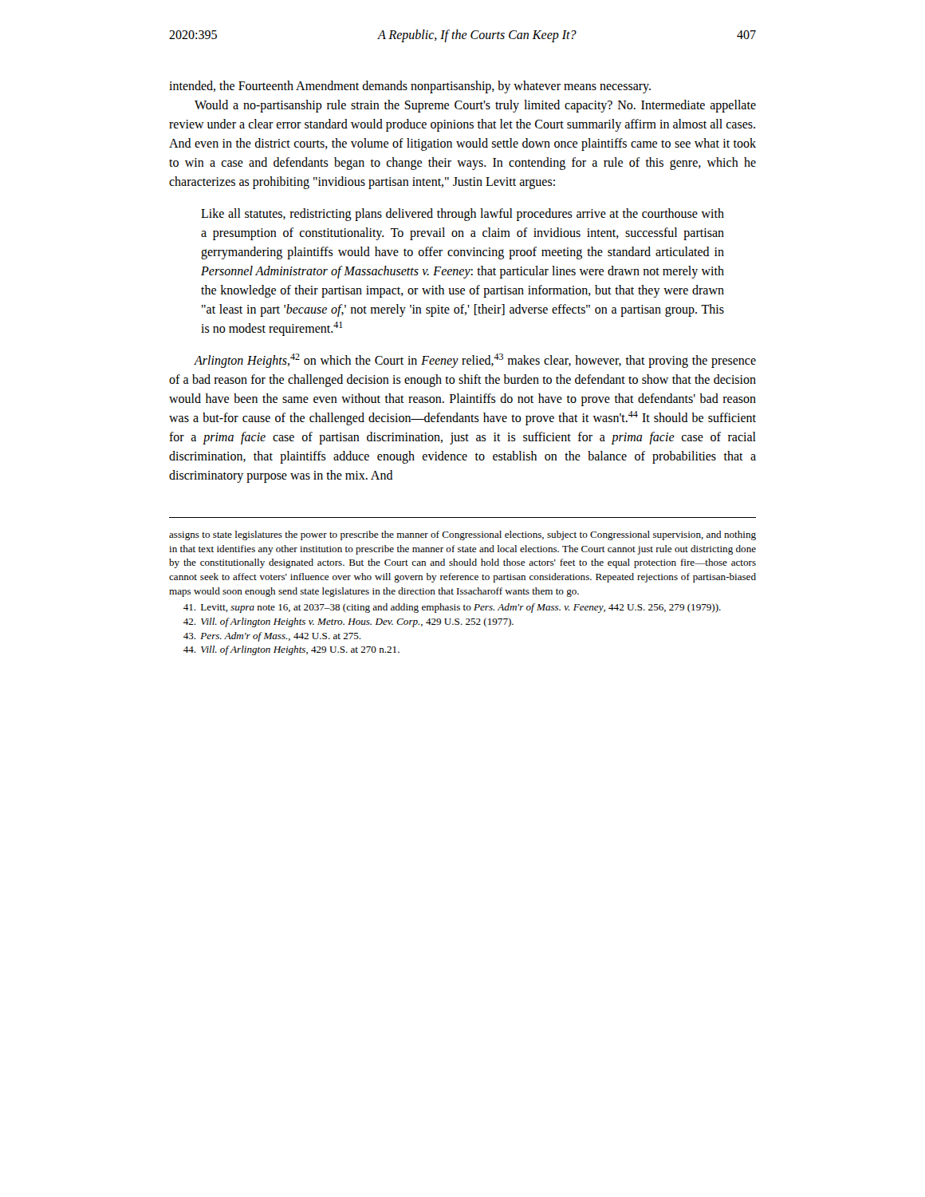2020:395 A Republic, If the Courts Can Keep It? 407
intended, the Fourteenth Amendment demands nonpartisanship, by whatever means necessary.
Would a no-partisanship rule strain the Supreme Court's truly limited capacity? No. Intermediate appellate review under a clear error standard would produce opinions that let the Court summarily affirm in almost all cases. And even in the district courts, the volume of litigation would settle down once plaintiffs came to see what it took to win a case and defendants began to change their ways. In contending for a rule of this genre, which he characterizes as prohibiting "invidious partisan intent," Justin Levitt argues:
Like all statutes, redistricting plans delivered through lawful procedures arrive at the courthouse with a presumption of constitutionality. To prevail on a claim of invidious intent, successful partisan gerrymandering plaintiffs would have to offer convincing proof meeting the standard articulated in Personnel Administrator of Massachusetts v. Feeney: that particular lines were drawn not merely with the knowledge of their partisan impact, or with use of partisan information, but that they were drawn "at least in part 'because of,' not merely 'in spite of,' [their] adverse effects" on a partisan group. This is no modest requirement.41
Arlington Heights,42 on which the Court in Feeney relied,43 makes clear, however, that proving the presence of a bad reason for the challenged decision is enough to shift the burden to the defendant to show that the decision would have been the same even without that reason. Plaintiffs do not have to prove that defendants' bad reason was a but-for cause of the challenged decision—defendants have to prove that it wasn't.44 It should be sufficient for a prima facie case of partisan discrimination, just as it is sufficient for a prima facie case of racial discrimination, that plaintiffs adduce enough evidence to establish on the balance of probabilities that a discriminatory purpose was in the mix. And
assigns to state legislatures the power to prescribe the manner of Congressional elections, subject to Congressional supervision, and nothing in that text identifies any other institution to prescribe the manner of state and local elections. The Court cannot just rule out districting done by the constitutionally designated actors. But the Court can and should hold those actors' feet to the equal protection fire—those actors cannot seek to affect voters' influence over who will govern by reference to partisan considerations. Repeated rejections of partisan-biased maps would soon enough send state legislatures in the direction that Issacharoff wants them to go.
41. Levitt, supra note 16, at 2037–38 (citing and adding emphasis to Pers. Adm'r of Mass. v. Feeney, 442 U.S. 256, 279 (1979)).
42. Vill. of Arlington Heights v. Metro. Hous. Dev. Corp., 429 U.S. 252 (1977).
43. Pers. Adm'r of Mass., 442 U.S. at 275.
44. Vill. of Arlington Heights, 429 U.S. at 270 n.21.